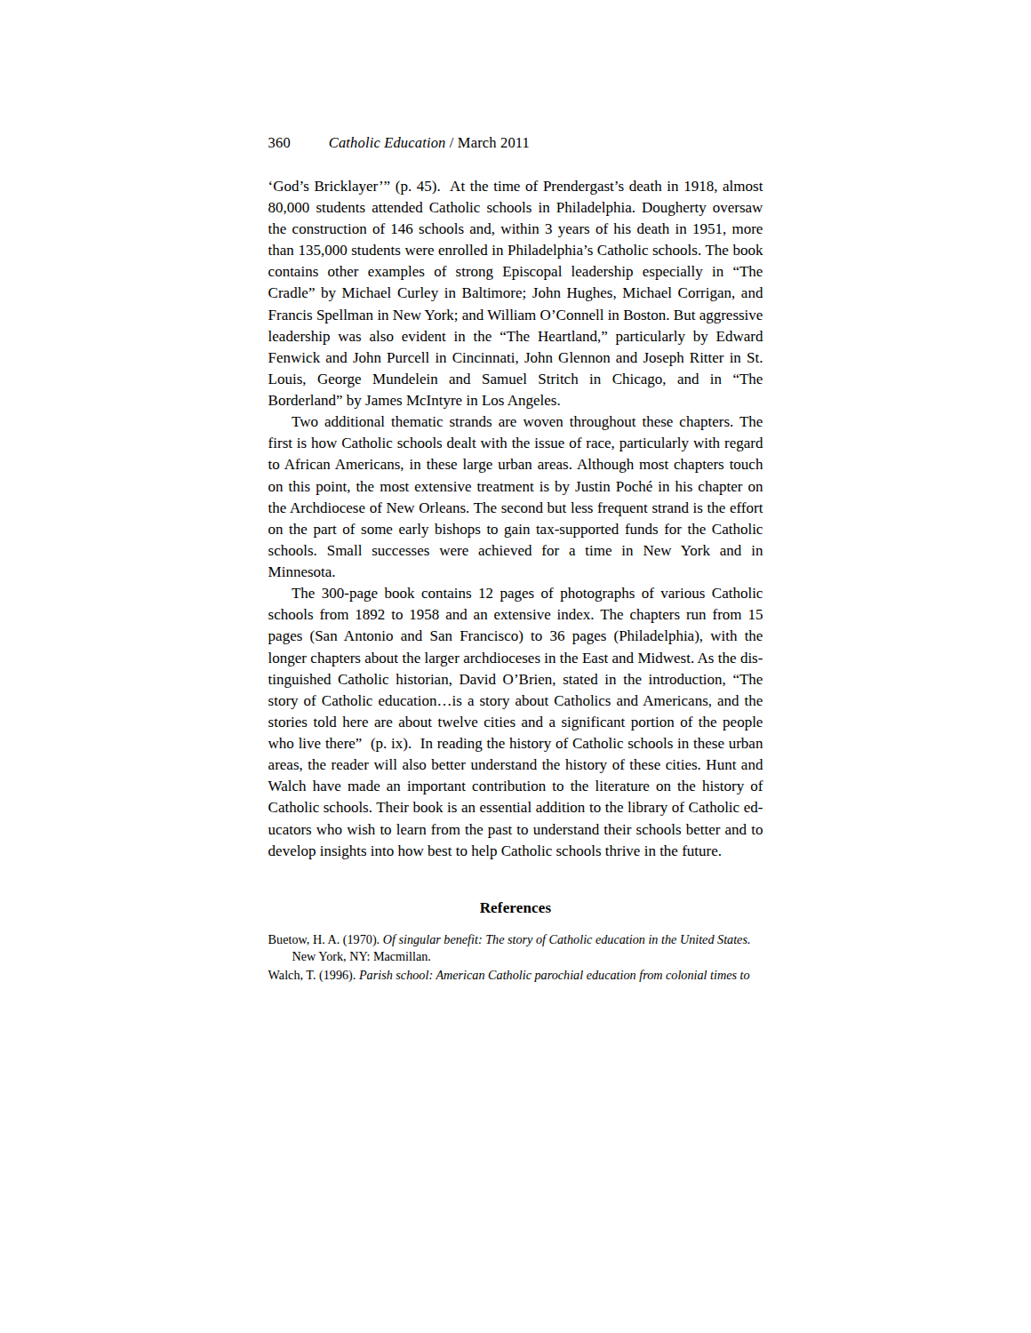360 Catholic Education / March 2011
‘God’s Bricklayer’” (p. 45). At the time of Prendergast’s death in 1918, almost 80,000 students attended Catholic schools in Philadelphia. Dougherty oversaw the construction of 146 schools and, within 3 years of his death in 1951, more than 135,000 students were enrolled in Philadelphia’s Catholic schools. The book contains other examples of strong Episcopal leadership especially in “The Cradle” by Michael Curley in Baltimore; John Hughes, Michael Corrigan, and Francis Spellman in New York; and William O’Connell in Boston. But aggressive leadership was also evident in the “The Heartland,” particularly by Edward Fenwick and John Purcell in Cincinnati, John Glennon and Joseph Ritter in St. Louis, George Mundelein and Samuel Stritch in Chicago, and in “The Borderland” by James McIntyre in Los Angeles.
Two additional thematic strands are woven throughout these chapters. The first is how Catholic schools dealt with the issue of race, particularly with regard to African Americans, in these large urban areas. Although most chapters touch on this point, the most extensive treatment is by Justin Poché in his chapter on the Archdiocese of New Orleans. The second but less frequent strand is the effort on the part of some early bishops to gain tax-supported funds for the Catholic schools. Small successes were achieved for a time in New York and in Minnesota.
The 300-page book contains 12 pages of photographs of various Catholic schools from 1892 to 1958 and an extensive index. The chapters run from 15 pages (San Antonio and San Francisco) to 36 pages (Philadelphia), with the longer chapters about the larger archdioceses in the East and Midwest. As the distinguished Catholic historian, David O’Brien, stated in the introduction, “The story of Catholic education…is a story about Catholics and Americans, and the stories told here are about twelve cities and a significant portion of the people who live there” (p. ix). In reading the history of Catholic schools in these urban areas, the reader will also better understand the history of these cities. Hunt and Walch have made an important contribution to the literature on the history of Catholic schools. Their book is an essential addition to the library of Catholic educators who wish to learn from the past to understand their schools better and to develop insights into how best to help Catholic schools thrive in the future.
References
Buetow, H. A. (1970). Of singular benefit: The story of Catholic education in the United States. New York, NY: Macmillan.
Walch, T. (1996). Parish school: American Catholic parochial education from colonial times to